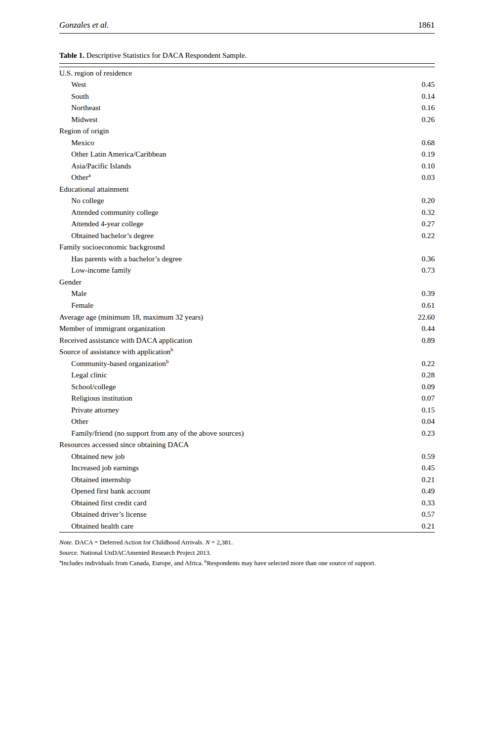Gonzales et al. 1861
Table 1. Descriptive Statistics for DACA Respondent Sample.
| U.S. region of residence | |
| West | 0.45 |
| South | 0.14 |
| Northeast | 0.16 |
| Midwest | 0.26 |
| Region of origin | |
| Mexico | 0.68 |
| Other Latin America/Caribbean | 0.19 |
| Asia/Pacific Islands | 0.10 |
| Other a | 0.03 |
| Educational attainment | |
| No college | 0.20 |
| Attended community college | 0.32 |
| Attended 4-year college | 0.27 |
| Obtained bachelor’s degree | 0.22 |
| Family socioeconomic background | |
| Has parents with a bachelor’s degree | 0.36 |
| Low-income family | 0.73 |
| Gender | |
| Male | 0.39 |
| Female | 0.61 |
| Average age (minimum 18, maximum 32 years) | 22.60 |
| Member of immigrant organization | 0.44 |
| Received assistance with DACA application | 0.89 |
| Source of assistance with application b | |
| Community-based organization b | 0.22 |
| Legal clinic | 0.28 |
| School/college | 0.09 |
| Religious institution | 0.07 |
| Private attorney | 0.15 |
| Other | 0.04 |
| Family/friend (no support from any of the above sources) | 0.23 |
| Resources accessed since obtaining DACA | |
| Obtained new job | 0.59 |
| Increased job earnings | 0.45 |
| Obtained internship | 0.21 |
| Opened first bank account | 0.49 |
| Obtained first credit card | 0.33 |
| Obtained driver’s license | 0.57 |
| Obtained health care | 0.21 |
Note. DACA = Deferred Action for Childhood Arrivals. N = 2,381.
Source. National UnDACAmented Research Project 2013.
aIncludes individuals from Canada, Europe, and Africa. bRespondents may have selected more than one source of support.